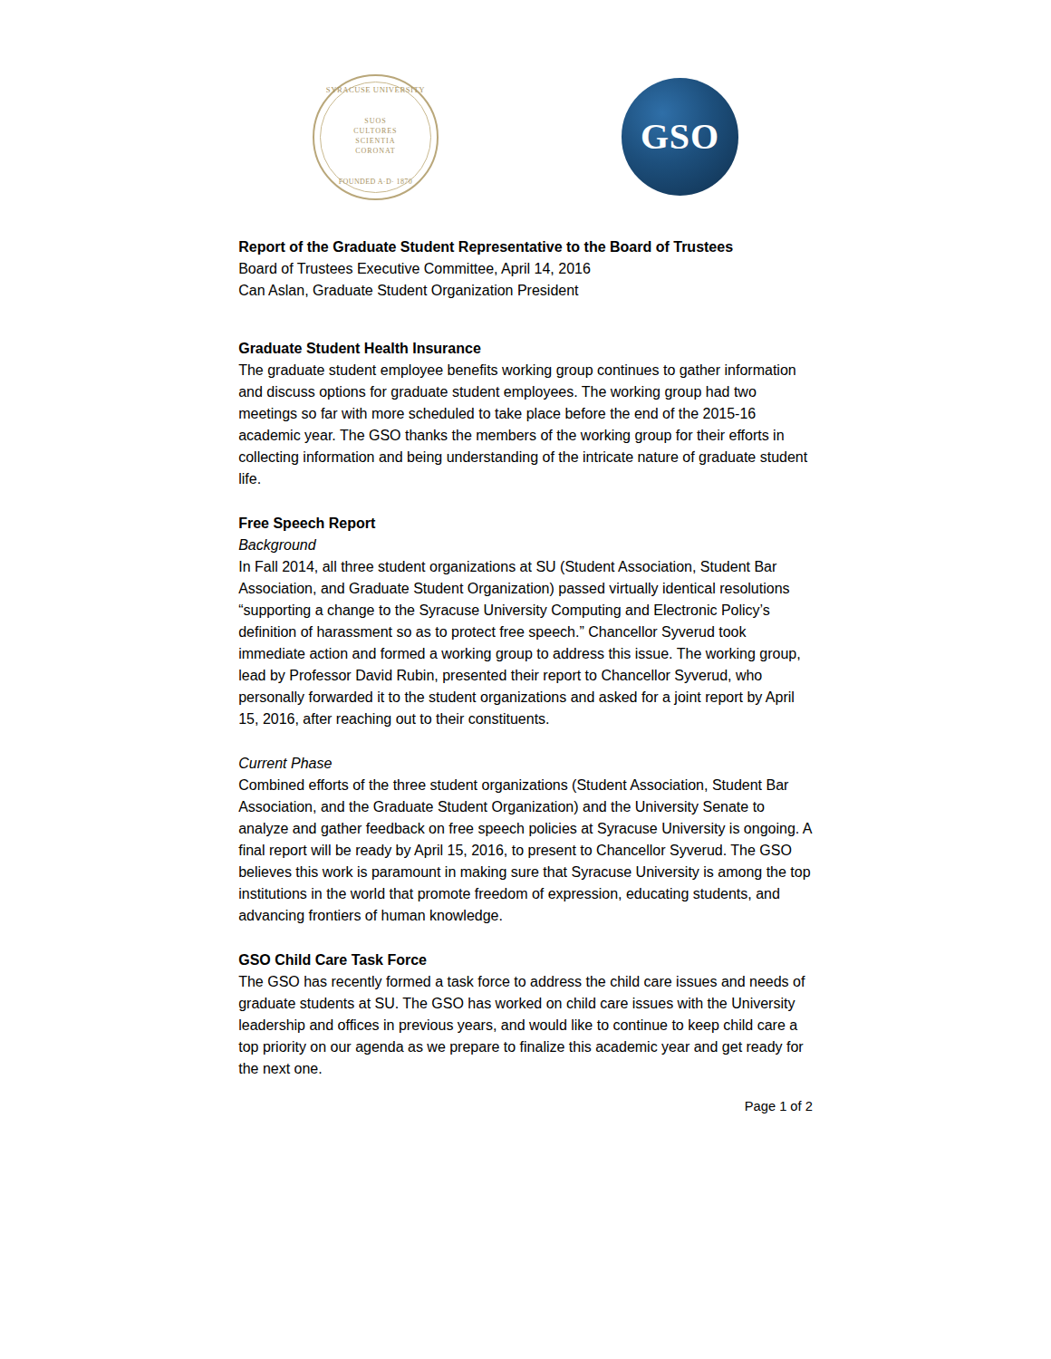Syracuse University
Suos
Cultores
Scientia
Coronat
Founded A·D· 1870
GSO
Report of the Graduate Student Representative to the Board of Trustees
Board of Trustees Executive Committee, April 14, 2016
Can Aslan, Graduate Student Organization President
Graduate Student Health Insurance
The graduate student employee benefits working group continues to gather information and discuss options for graduate student employees. The working group had two meetings so far with more scheduled to take place before the end of the 2015-16 academic year. The GSO thanks the members of the working group for their efforts in collecting information and being understanding of the intricate nature of graduate student life.
Free Speech Report
Background
In Fall 2014, all three student organizations at SU (Student Association, Student Bar Association, and Graduate Student Organization) passed virtually identical resolutions “supporting a change to the Syracuse University Computing and Electronic Policy’s definition of harassment so as to protect free speech.” Chancellor Syverud took immediate action and formed a working group to address this issue. The working group, lead by Professor David Rubin, presented their report to Chancellor Syverud, who personally forwarded it to the student organizations and asked for a joint report by April 15, 2016, after reaching out to their constituents.
Current Phase
Combined efforts of the three student organizations (Student Association, Student Bar Association, and the Graduate Student Organization) and the University Senate to analyze and gather feedback on free speech policies at Syracuse University is ongoing. A final report will be ready by April 15, 2016, to present to Chancellor Syverud. The GSO believes this work is paramount in making sure that Syracuse University is among the top institutions in the world that promote freedom of expression, educating students, and advancing frontiers of human knowledge.
GSO Child Care Task Force
The GSO has recently formed a task force to address the child care issues and needs of graduate students at SU. The GSO has worked on child care issues with the University leadership and offices in previous years, and would like to continue to keep child care a top priority on our agenda as we prepare to finalize this academic year and get ready for the next one.
Page 1 of 2